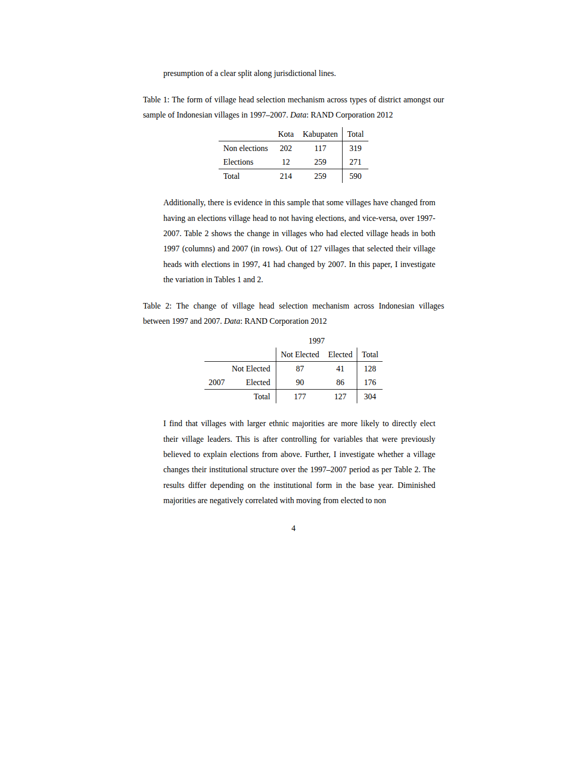presumption of a clear split along jurisdictional lines.
Table 1: The form of village head selection mechanism across types of district amongst our sample of Indonesian villages in 1997–2007. Data: RAND Corporation 2012
| | Kota | Kabupaten | Total |
| Non elections | 202 | 117 | 319 |
| Elections | 12 | 259 | 271 |
| Total | 214 | 259 | 590 |
Additionally, there is evidence in this sample that some villages have changed from having an elections village head to not having elections, and vice-versa, over 1997-2007. Table 2 shows the change in villages who had elected village heads in both 1997 (columns) and 2007 (in rows). Out of 127 villages that selected their village heads with elections in 1997, 41 had changed by 2007. In this paper, I investigate the variation in Tables 1 and 2.
Table 2: The change of village head selection mechanism across Indonesian villages between 1997 and 2007. Data: RAND Corporation 2012
| | | 1997 | |
| | | Not Elected | Elected | Total |
| | Not Elected | 87 | 41 | 128 |
| 2007 | Elected | 90 | 86 | 176 |
| | Total | 177 | 127 | 304 |
I find that villages with larger ethnic majorities are more likely to directly elect their village leaders. This is after controlling for variables that were previously believed to explain elections from above. Further, I investigate whether a village changes their institutional structure over the 1997–2007 period as per Table 2. The results differ depending on the institutional form in the base year. Diminished majorities are negatively correlated with moving from elected to non
4